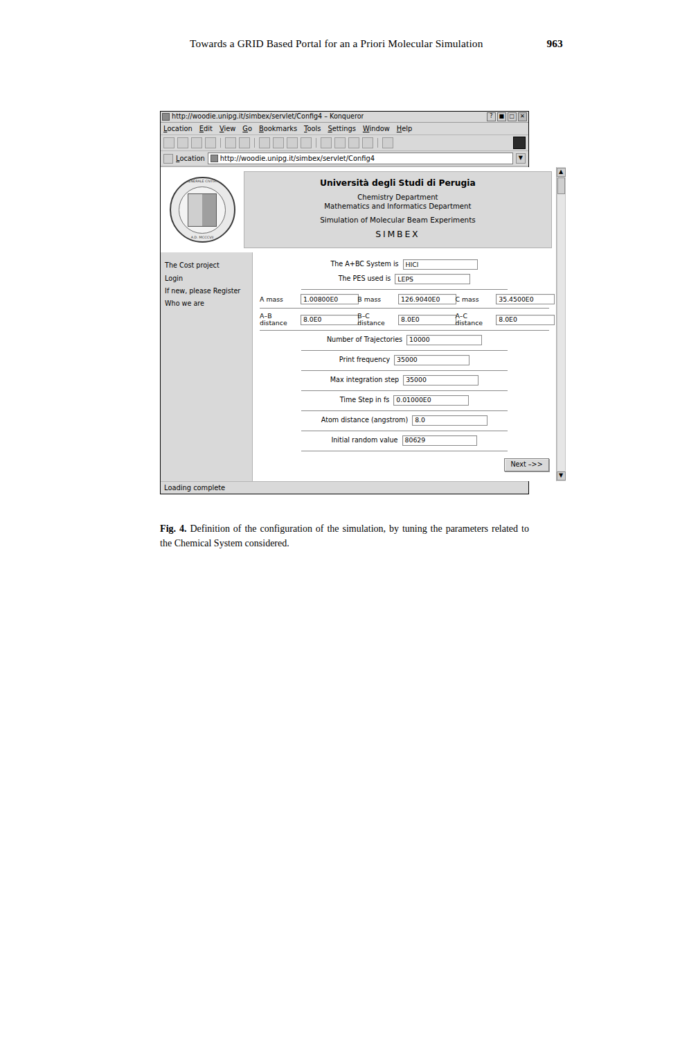Towards a GRID Based Portal for an a Priori Molecular Simulation 963
http://woodie.unipg.it/simbex/servlet/Config4 – Konqueror
? ■ □ ✕
Location Edit View Go Bookmarks Tools Settings Window Help
Location http://woodie.unipg.it/simbex/servlet/Config4 ▼
SIGILLUM GENERALE CIVITATIS PERUSII A.D. MCCCVII
Università degli Studi di Perugia
Chemistry Department
Mathematics and Informatics Department
Simulation of Molecular Beam Experiments
SIMBEX
The Cost project Login If new, please Register Who we are
The A+BC System is HICl
The PES used is LEPS
A mass 1.00800E0 B mass 126.9040E0 C mass 35.4500E0
A–B
distance 8.0E0 B–C
distance 8.0E0 A–C
distance 8.0E0
Number of Trajectories 10000
Print frequency 35000
Max integration step 35000
Time Step in fs 0.01000E0
Atom distance (angstrom) 8.0
Initial random value 80629
Next –>>
▲ ▼
Loading complete
Fig. 4. Definition of the configuration of the simulation, by tuning the parameters related to the Chemical System considered.